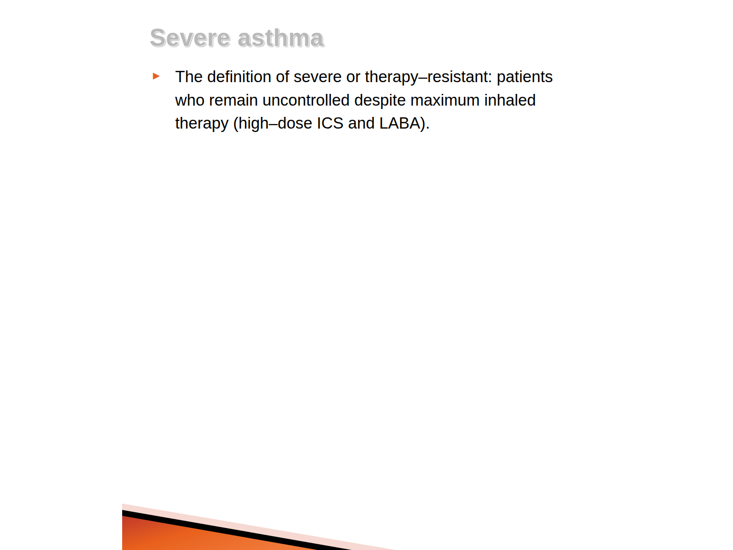Severe asthma
The definition of severe or therapy–resistant: patients who remain uncontrolled despite maximum inhaled therapy (high–dose ICS and LABA).